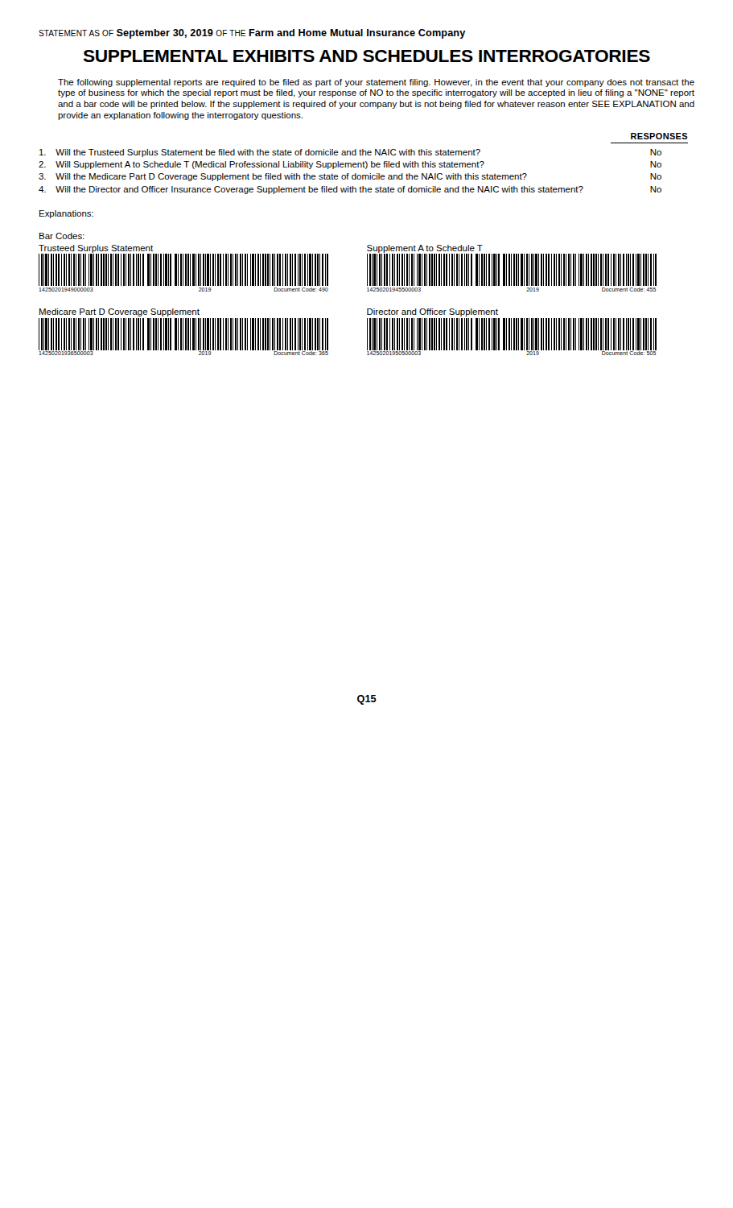STATEMENT AS OF September 30, 2019 OF THE Farm and Home Mutual Insurance Company
SUPPLEMENTAL EXHIBITS AND SCHEDULES INTERROGATORIES
The following supplemental reports are required to be filed as part of your statement filing. However, in the event that your company does not transact the type of business for which the special report must be filed, your response of NO to the specific interrogatory will be accepted in lieu of filing a "NONE" report and a bar code will be printed below. If the supplement is required of your company but is not being filed for whatever reason enter SEE EXPLANATION and provide an explanation following the interrogatory questions.
RESPONSES
| 1. | Will the Trusteed Surplus Statement be filed with the state of domicile and the NAIC with this statement? | No |
| 2. | Will Supplement A to Schedule T (Medical Professional Liability Supplement) be filed with this statement? | No |
| 3. | Will the Medicare Part D Coverage Supplement be filed with the state of domicile and the NAIC with this statement? | No |
| 4. | Will the Director and Officer Insurance Coverage Supplement be filed with the state of domicile and the NAIC with this statement? | No |
Explanations:
Bar Codes:
| Trusteed Surplus Statement 14250201949000003 2019 Document Code: 490 | Supplement A to Schedule T 14250201945500003 2019 Document Code: 455 |
| Medicare Part D Coverage Supplement 14250201936500003 2019 Document Code: 365 | Director and Officer Supplement 14250201950500003 2019 Document Code: 505 |
Q15